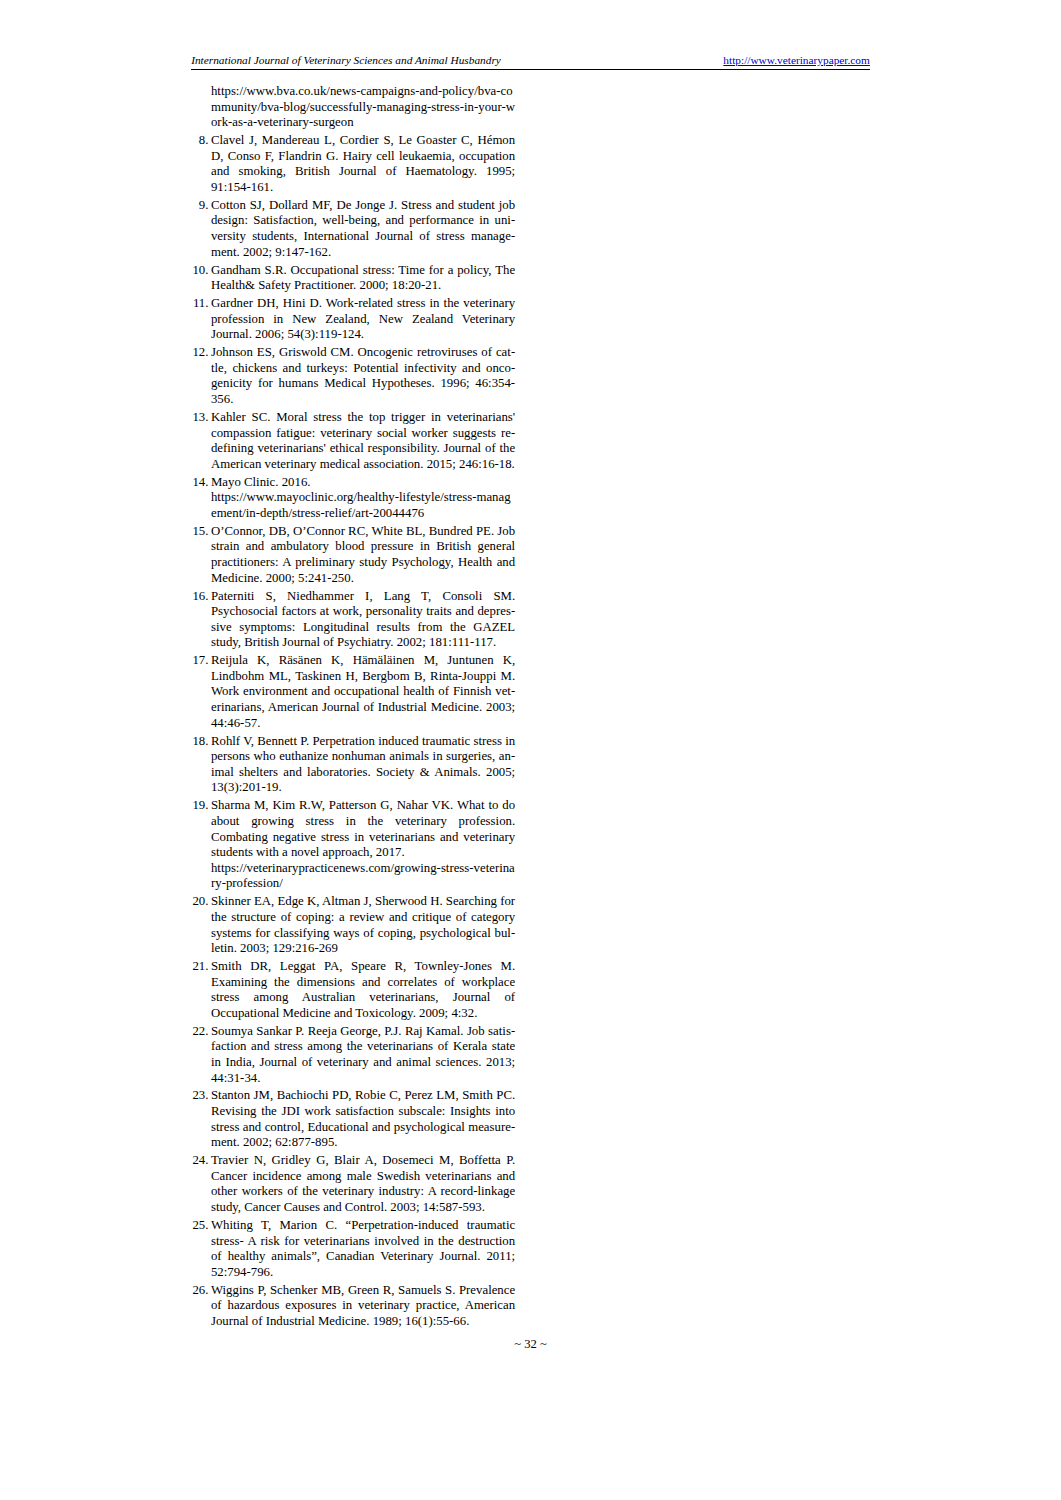International Journal of Veterinary Sciences and Animal Husbandry http://www.veterinarypaper.com
https://www.bva.co.uk/news-campaigns-and-policy/bva-community/bva-blog/successfully-managing-stress-in-your-work-as-a-veterinary-surgeon
8. Clavel J, Mandereau L, Cordier S, Le Goaster C, Hémon D, Conso F, Flandrin G. Hairy cell leukaemia, occupation and smoking, British Journal of Haematology. 1995; 91:154-161.
9. Cotton SJ, Dollard MF, De Jonge J. Stress and student job design: Satisfaction, well-being, and performance in university students, International Journal of stress management. 2002; 9:147-162.
10. Gandham S.R. Occupational stress: Time for a policy, The Health& Safety Practitioner. 2000; 18:20-21.
11. Gardner DH, Hini D. Work-related stress in the veterinary profession in New Zealand, New Zealand Veterinary Journal. 2006; 54(3):119-124.
12. Johnson ES, Griswold CM. Oncogenic retroviruses of cattle, chickens and turkeys: Potential infectivity and oncogenicity for humans Medical Hypotheses. 1996; 46:354-356.
13. Kahler SC. Moral stress the top trigger in veterinarians' compassion fatigue: veterinary social worker suggests redefining veterinarians' ethical responsibility. Journal of the American veterinary medical association. 2015; 246:16-18.
14. Mayo Clinic. 2016.
https://www.mayoclinic.org/healthy-lifestyle/stress-management/in-depth/stress-relief/art-20044476
15. O’Connor, DB, O’Connor RC, White BL, Bundred PE. Job strain and ambulatory blood pressure in British general practitioners: A preliminary study Psychology, Health and Medicine. 2000; 5:241-250.
16. Paterniti S, Niedhammer I, Lang T, Consoli SM. Psychosocial factors at work, personality traits and depressive symptoms: Longitudinal results from the GAZEL study, British Journal of Psychiatry. 2002; 181:111-117.
17. Reijula K, Räsänen K, Hämäläinen M, Juntunen K, Lindbohm ML, Taskinen H, Bergbom B, Rinta-Jouppi M. Work environment and occupational health of Finnish veterinarians, American Journal of Industrial Medicine. 2003; 44:46-57.
18. Rohlf V, Bennett P. Perpetration induced traumatic stress in persons who euthanize nonhuman animals in surgeries, animal shelters and laboratories. Society & Animals. 2005; 13(3):201-19.
19. Sharma M, Kim R.W, Patterson G, Nahar VK. What to do about growing stress in the veterinary profession. Combating negative stress in veterinarians and veterinary students with a novel approach, 2017.
https://veterinarypracticenews.com/growing-stress-veterinary-profession/
20. Skinner EA, Edge K, Altman J, Sherwood H. Searching for the structure of coping: a review and critique of category systems for classifying ways of coping, psychological bulletin. 2003; 129:216-269
21. Smith DR, Leggat PA, Speare R, Townley-Jones M. Examining the dimensions and correlates of workplace stress among Australian veterinarians, Journal of Occupational Medicine and Toxicology. 2009; 4:32.
22. Soumya Sankar P. Reeja George, P.J. Raj Kamal. Job satisfaction and stress among the veterinarians of Kerala state in India, Journal of veterinary and animal sciences. 2013; 44:31-34.
23. Stanton JM, Bachiochi PD, Robie C, Perez LM, Smith PC. Revising the JDI work satisfaction subscale: Insights into stress and control, Educational and psychological measurement. 2002; 62:877-895.
24. Travier N, Gridley G, Blair A, Dosemeci M, Boffetta P. Cancer incidence among male Swedish veterinarians and other workers of the veterinary industry: A record-linkage study, Cancer Causes and Control. 2003; 14:587-593.
25. Whiting T, Marion C. “Perpetration-induced traumatic stress- A risk for veterinarians involved in the destruction of healthy animals”, Canadian Veterinary Journal. 2011; 52:794-796.
26. Wiggins P, Schenker MB, Green R, Samuels S. Prevalence of hazardous exposures in veterinary practice, American Journal of Industrial Medicine. 1989; 16(1):55-66.
~ 32 ~